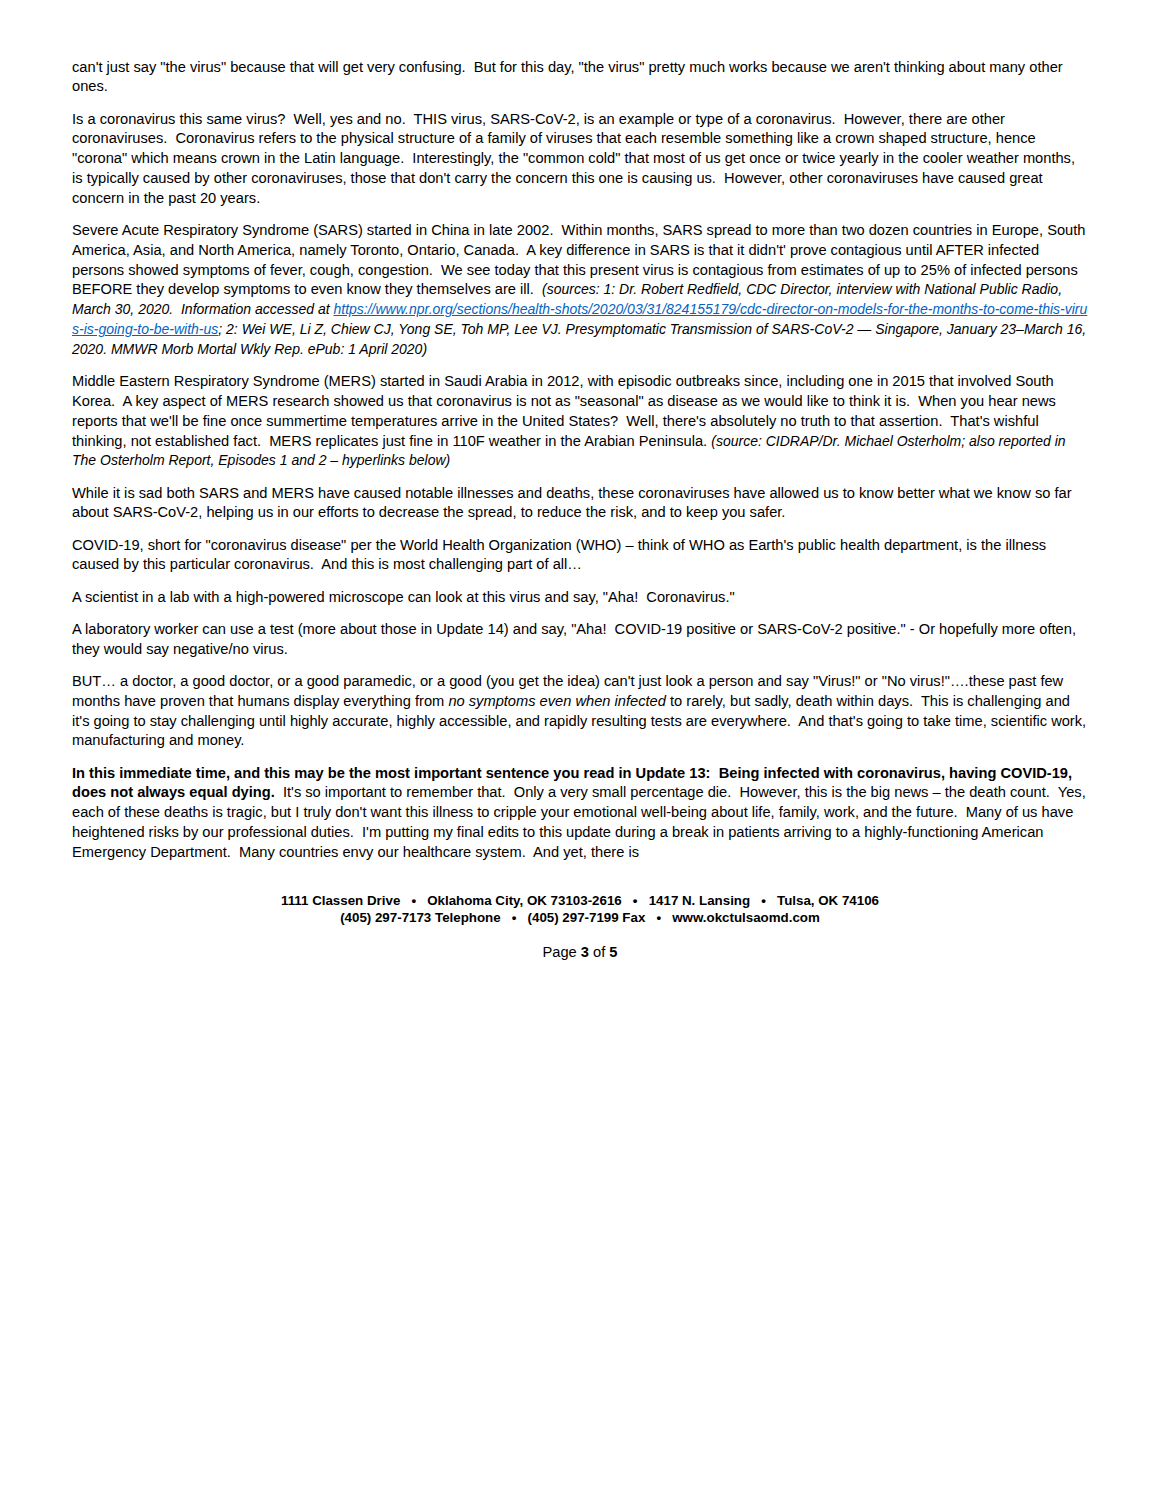can't just say "the virus" because that will get very confusing. But for this day, "the virus" pretty much works because we aren't thinking about many other ones.
Is a coronavirus this same virus? Well, yes and no. THIS virus, SARS-CoV-2, is an example or type of a coronavirus. However, there are other coronaviruses. Coronavirus refers to the physical structure of a family of viruses that each resemble something like a crown shaped structure, hence "corona" which means crown in the Latin language. Interestingly, the "common cold" that most of us get once or twice yearly in the cooler weather months, is typically caused by other coronaviruses, those that don't carry the concern this one is causing us. However, other coronaviruses have caused great concern in the past 20 years.
Severe Acute Respiratory Syndrome (SARS) started in China in late 2002. Within months, SARS spread to more than two dozen countries in Europe, South America, Asia, and North America, namely Toronto, Ontario, Canada. A key difference in SARS is that it didn't' prove contagious until AFTER infected persons showed symptoms of fever, cough, congestion. We see today that this present virus is contagious from estimates of up to 25% of infected persons BEFORE they develop symptoms to even know they themselves are ill. (sources: 1: Dr. Robert Redfield, CDC Director, interview with National Public Radio, March 30, 2020. Information accessed at https://www.npr.org/sections/health-shots/2020/03/31/824155179/cdc-director-on-models-for-the-months-to-come-this-virus-is-going-to-be-with-us; 2: Wei WE, Li Z, Chiew CJ, Yong SE, Toh MP, Lee VJ. Presymptomatic Transmission of SARS-CoV-2 — Singapore, January 23–March 16, 2020. MMWR Morb Mortal Wkly Rep. ePub: 1 April 2020)
Middle Eastern Respiratory Syndrome (MERS) started in Saudi Arabia in 2012, with episodic outbreaks since, including one in 2015 that involved South Korea. A key aspect of MERS research showed us that coronavirus is not as "seasonal" as disease as we would like to think it is. When you hear news reports that we'll be fine once summertime temperatures arrive in the United States? Well, there's absolutely no truth to that assertion. That's wishful thinking, not established fact. MERS replicates just fine in 110F weather in the Arabian Peninsula. (source: CIDRAP/Dr. Michael Osterholm; also reported in The Osterholm Report, Episodes 1 and 2 – hyperlinks below)
While it is sad both SARS and MERS have caused notable illnesses and deaths, these coronaviruses have allowed us to know better what we know so far about SARS-CoV-2, helping us in our efforts to decrease the spread, to reduce the risk, and to keep you safer.
COVID-19, short for "coronavirus disease" per the World Health Organization (WHO) – think of WHO as Earth's public health department, is the illness caused by this particular coronavirus. And this is most challenging part of all…
A scientist in a lab with a high-powered microscope can look at this virus and say, "Aha! Coronavirus."
A laboratory worker can use a test (more about those in Update 14) and say, "Aha! COVID-19 positive or SARS-CoV-2 positive." - Or hopefully more often, they would say negative/no virus.
BUT… a doctor, a good doctor, or a good paramedic, or a good (you get the idea) can't just look a person and say "Virus!" or "No virus!"….these past few months have proven that humans display everything from no symptoms even when infected to rarely, but sadly, death within days. This is challenging and it's going to stay challenging until highly accurate, highly accessible, and rapidly resulting tests are everywhere. And that's going to take time, scientific work, manufacturing and money.
In this immediate time, and this may be the most important sentence you read in Update 13: Being infected with coronavirus, having COVID-19, does not always equal dying. It's so important to remember that. Only a very small percentage die. However, this is the big news – the death count. Yes, each of these deaths is tragic, but I truly don't want this illness to cripple your emotional well-being about life, family, work, and the future. Many of us have heightened risks by our professional duties. I'm putting my final edits to this update during a break in patients arriving to a highly-functioning American Emergency Department. Many countries envy our healthcare system. And yet, there is
1111 Classen Drive • Oklahoma City, OK 73103-2616 • 1417 N. Lansing • Tulsa, OK 74106
(405) 297-7173 Telephone • (405) 297-7199 Fax • www.okctulsaomd.com
Page 3 of 5